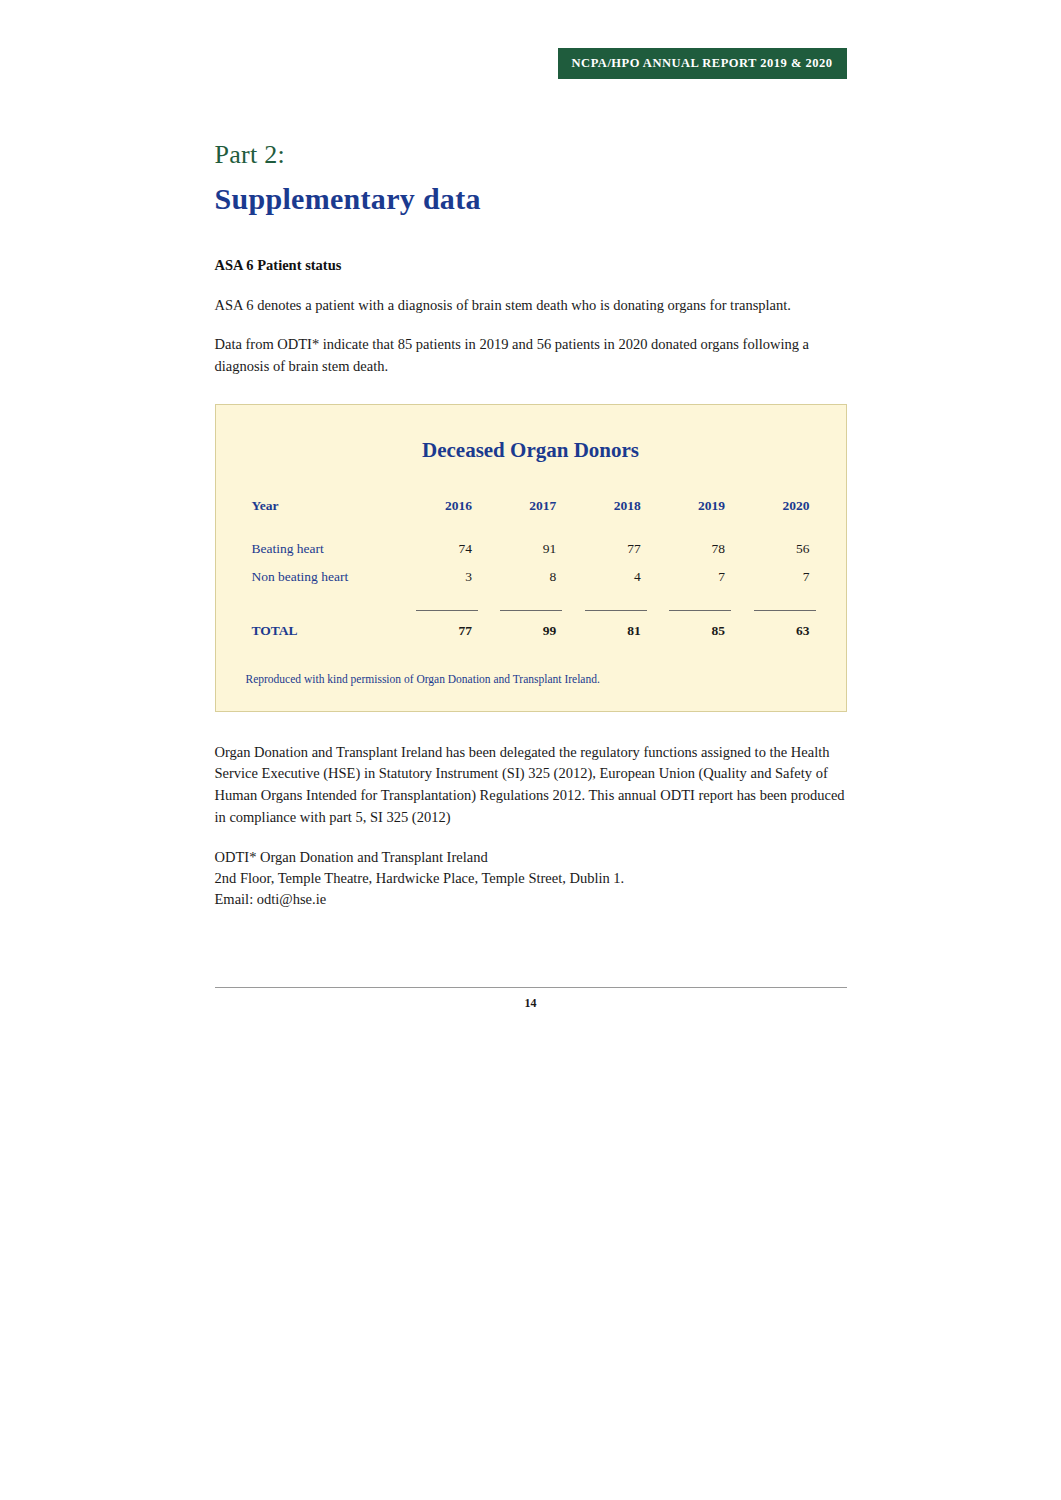NCPA/HPO Annual Report 2019 & 2020
Part 2:
Supplementary data
ASA 6 Patient status
ASA 6 denotes a patient with a diagnosis of brain stem death who is donating organs for transplant.
Data from ODTI* indicate that 85 patients in 2019 and 56 patients in 2020 donated organs following a diagnosis of brain stem death.
Deceased Organ Donors
| Year | 2016 | 2017 | 2018 | 2019 | 2020 |
| --- | --- | --- | --- | --- | --- |
| Beating heart | 74 | 91 | 77 | 78 | 56 |
| Non beating heart | 3 | 8 | 4 | 7 | 7 |
| TOTAL | 77 | 99 | 81 | 85 | 63 |
Reproduced with kind permission of Organ Donation and Transplant Ireland.
Organ Donation and Transplant Ireland has been delegated the regulatory functions assigned to the Health Service Executive (HSE) in Statutory Instrument (SI) 325 (2012), European Union (Quality and Safety of Human Organs Intended for Transplantation) Regulations 2012. This annual ODTI report has been produced in compliance with part 5, SI 325 (2012)
ODTI* Organ Donation and Transplant Ireland
2nd Floor, Temple Theatre, Hardwicke Place, Temple Street, Dublin 1.
Email: odti@hse.ie
14